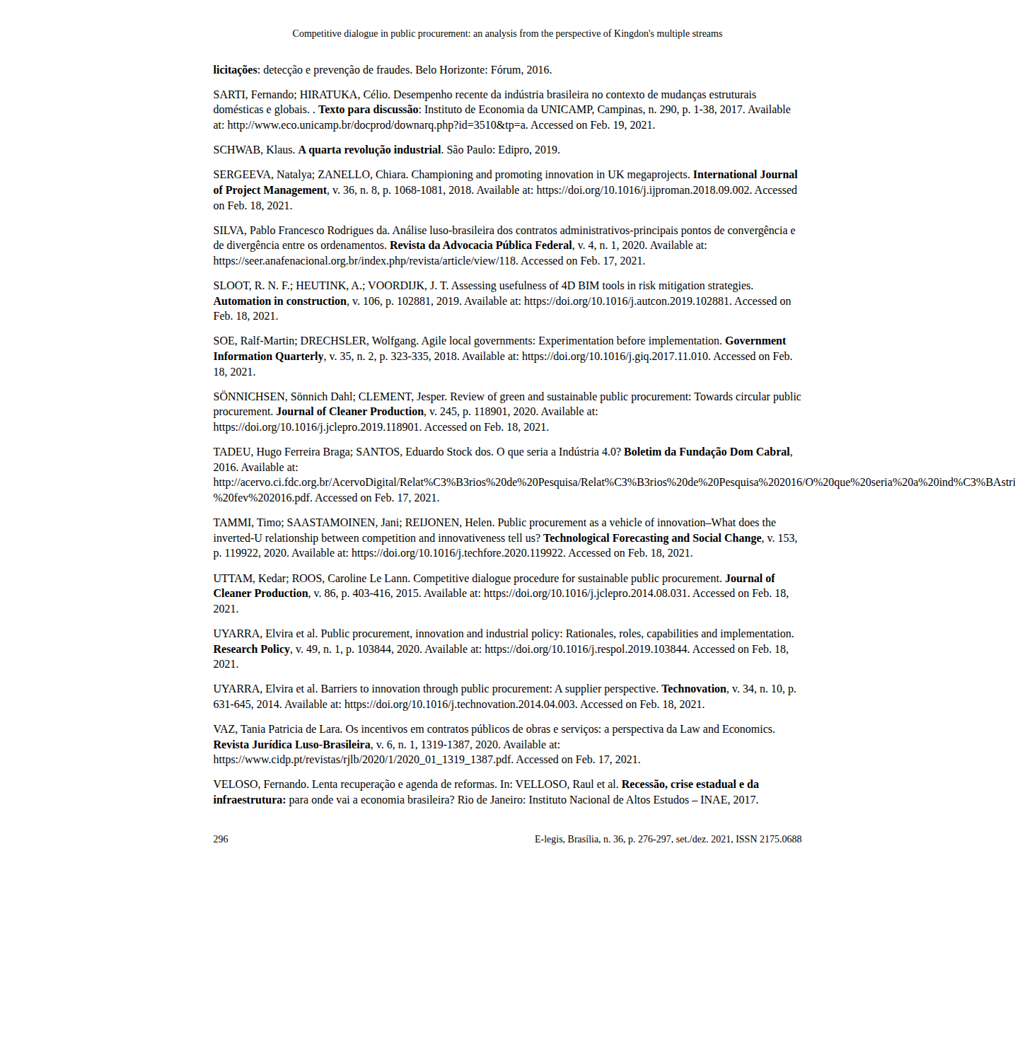Competitive dialogue in public procurement: an analysis from the perspective of Kingdon's multiple streams
licitações: detecção e prevenção de fraudes. Belo Horizonte: Fórum, 2016.
SARTI, Fernando; HIRATUKA, Célio. Desempenho recente da indústria brasileira no contexto de mudanças estruturais domésticas e globais. . Texto para discussão: Instituto de Economia da UNICAMP, Campinas, n. 290, p. 1-38, 2017. Available at: http://www.eco.unicamp.br/docprod/downarq.php?id=3510&tp=a. Accessed on Feb. 19, 2021.
SCHWAB, Klaus. A quarta revolução industrial. São Paulo: Edipro, 2019.
SERGEEVA, Natalya; ZANELLO, Chiara. Championing and promoting innovation in UK megaprojects. International Journal of Project Management, v. 36, n. 8, p. 1068-1081, 2018. Available at: https://doi.org/10.1016/j.ijproman.2018.09.002. Accessed on Feb. 18, 2021.
SILVA, Pablo Francesco Rodrigues da. Análise luso-brasileira dos contratos administrativos-principais pontos de convergência e de divergência entre os ordenamentos. Revista da Advocacia Pública Federal, v. 4, n. 1, 2020. Available at: https://seer.anafenacional.org.br/index.php/revista/article/view/118. Accessed on Feb. 17, 2021.
SLOOT, R. N. F.; HEUTINK, A.; VOORDIJK, J. T. Assessing usefulness of 4D BIM tools in risk mitigation strategies. Automation in construction, v. 106, p. 102881, 2019. Available at: https://doi.org/10.1016/j.autcon.2019.102881. Accessed on Feb. 18, 2021.
SOE, Ralf-Martin; DRECHSLER, Wolfgang. Agile local governments: Experimentation before implementation. Government Information Quarterly, v. 35, n. 2, p. 323-335, 2018. Available at: https://doi.org/10.1016/j.giq.2017.11.010. Accessed on Feb. 18, 2021.
SÖNNICHSEN, Sönnich Dahl; CLEMENT, Jesper. Review of green and sustainable public procurement: Towards circular public procurement. Journal of Cleaner Production, v. 245, p. 118901, 2020. Available at: https://doi.org/10.1016/j.jclepro.2019.118901. Accessed on Feb. 18, 2021.
TADEU, Hugo Ferreira Braga; SANTOS, Eduardo Stock dos. O que seria a Indústria 4.0? Boletim da Fundação Dom Cabral, 2016. Available at: http://acervo.ci.fdc.org.br/AcervoDigital/Relat%C3%B3rios%20de%20Pesquisa/Relat%C3%B3rios%20de%20Pesquisa%202016/O%20que%20seria%20a%20ind%C3%BAstria%204.0-%20fev%202016.pdf. Accessed on Feb. 17, 2021.
TAMMI, Timo; SAASTAMOINEN, Jani; REIJONEN, Helen. Public procurement as a vehicle of innovation–What does the inverted-U relationship between competition and innovativeness tell us? Technological Forecasting and Social Change, v. 153, p. 119922, 2020. Available at: https://doi.org/10.1016/j.techfore.2020.119922. Accessed on Feb. 18, 2021.
UTTAM, Kedar; ROOS, Caroline Le Lann. Competitive dialogue procedure for sustainable public procurement. Journal of Cleaner Production, v. 86, p. 403-416, 2015. Available at: https://doi.org/10.1016/j.jclepro.2014.08.031. Accessed on Feb. 18, 2021.
UYARRA, Elvira et al. Public procurement, innovation and industrial policy: Rationales, roles, capabilities and implementation. Research Policy, v. 49, n. 1, p. 103844, 2020. Available at: https://doi.org/10.1016/j.respol.2019.103844. Accessed on Feb. 18, 2021.
UYARRA, Elvira et al. Barriers to innovation through public procurement: A supplier perspective. Technovation, v. 34, n. 10, p. 631-645, 2014. Available at: https://doi.org/10.1016/j.technovation.2014.04.003. Accessed on Feb. 18, 2021.
VAZ, Tania Patricia de Lara. Os incentivos em contratos públicos de obras e serviços: a perspectiva da Law and Economics. Revista Jurídica Luso-Brasileira, v. 6, n. 1, 1319-1387, 2020. Available at: https://www.cidp.pt/revistas/rjlb/2020/1/2020_01_1319_1387.pdf. Accessed on Feb. 17, 2021.
VELOSO, Fernando. Lenta recuperação e agenda de reformas. In: VELLOSO, Raul et al. Recessão, crise estadual e da infraestrutura: para onde vai a economia brasileira? Rio de Janeiro: Instituto Nacional de Altos Estudos – INAE, 2017.
296 E-legis, Brasília, n. 36, p. 276-297, set./dez. 2021, ISSN 2175.0688